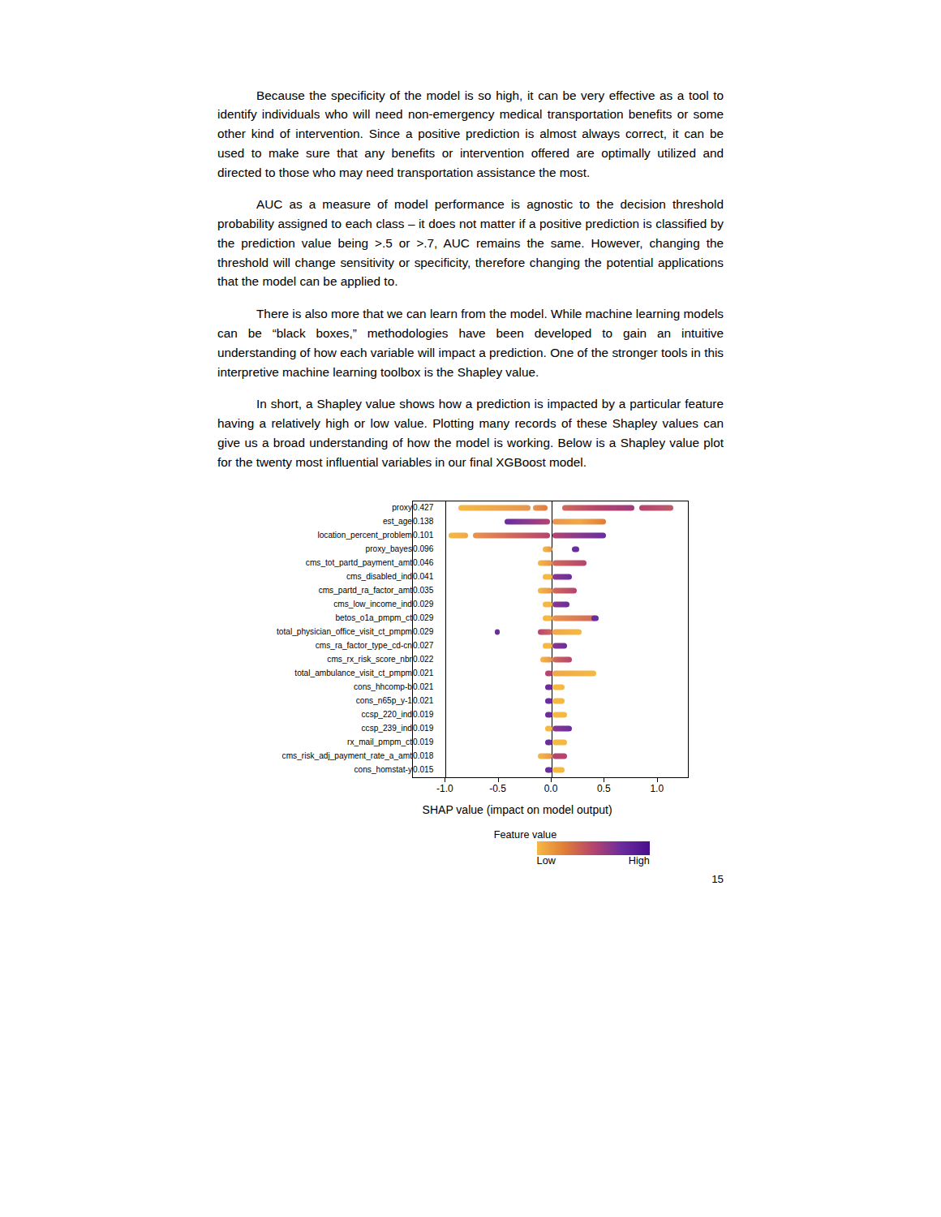Because the specificity of the model is so high, it can be very effective as a tool to identify individuals who will need non-emergency medical transportation benefits or some other kind of intervention. Since a positive prediction is almost always correct, it can be used to make sure that any benefits or intervention offered are optimally utilized and directed to those who may need transportation assistance the most.
AUC as a measure of model performance is agnostic to the decision threshold probability assigned to each class – it does not matter if a positive prediction is classified by the prediction value being >.5 or >.7, AUC remains the same. However, changing the threshold will change sensitivity or specificity, therefore changing the potential applications that the model can be applied to.
There is also more that we can learn from the model. While machine learning models can be “black boxes,” methodologies have been developed to gain an intuitive understanding of how each variable will impact a prediction. One of the stronger tools in this interpretive machine learning toolbox is the Shapley value.
In short, a Shapley value shows how a prediction is impacted by a particular feature having a relatively high or low value. Plotting many records of these Shapley values can give us a broad understanding of how the model is working. Below is a Shapley value plot for the twenty most influential variables in our final XGBoost model.
| proxy | 0.427 | |
| est_age | 0.138 | |
| location_percent_problem | 0.101 | |
| proxy_bayes | 0.096 | |
| cms_tot_partd_payment_amt | 0.046 | |
| cms_disabled_ind | 0.041 | |
| cms_partd_ra_factor_amt | 0.035 | |
| cms_low_income_ind | 0.029 | |
| betos_o1a_pmpm_ct | 0.029 | |
| total_physician_office_visit_ct_pmpm | 0.029 | |
| cms_ra_factor_type_cd-cn | 0.027 | |
| cms_rx_risk_score_nbr | 0.022 | |
| total_ambulance_visit_ct_pmpm | 0.021 | |
| cons_hhcomp-b | 0.021 | |
| cons_n65p_y-1 | 0.021 | |
| ccsp_220_ind | 0.019 | |
| ccsp_239_ind | 0.019 | |
| rx_mail_pmpm_ct | 0.019 | |
| cms_risk_adj_payment_rate_a_amt | 0.018 | |
| cons_homstat-y | 0.015 | |
-1.0
-0.5
0.0
0.5
1.0
SHAP value (impact on model output)
Feature value
Low High
15